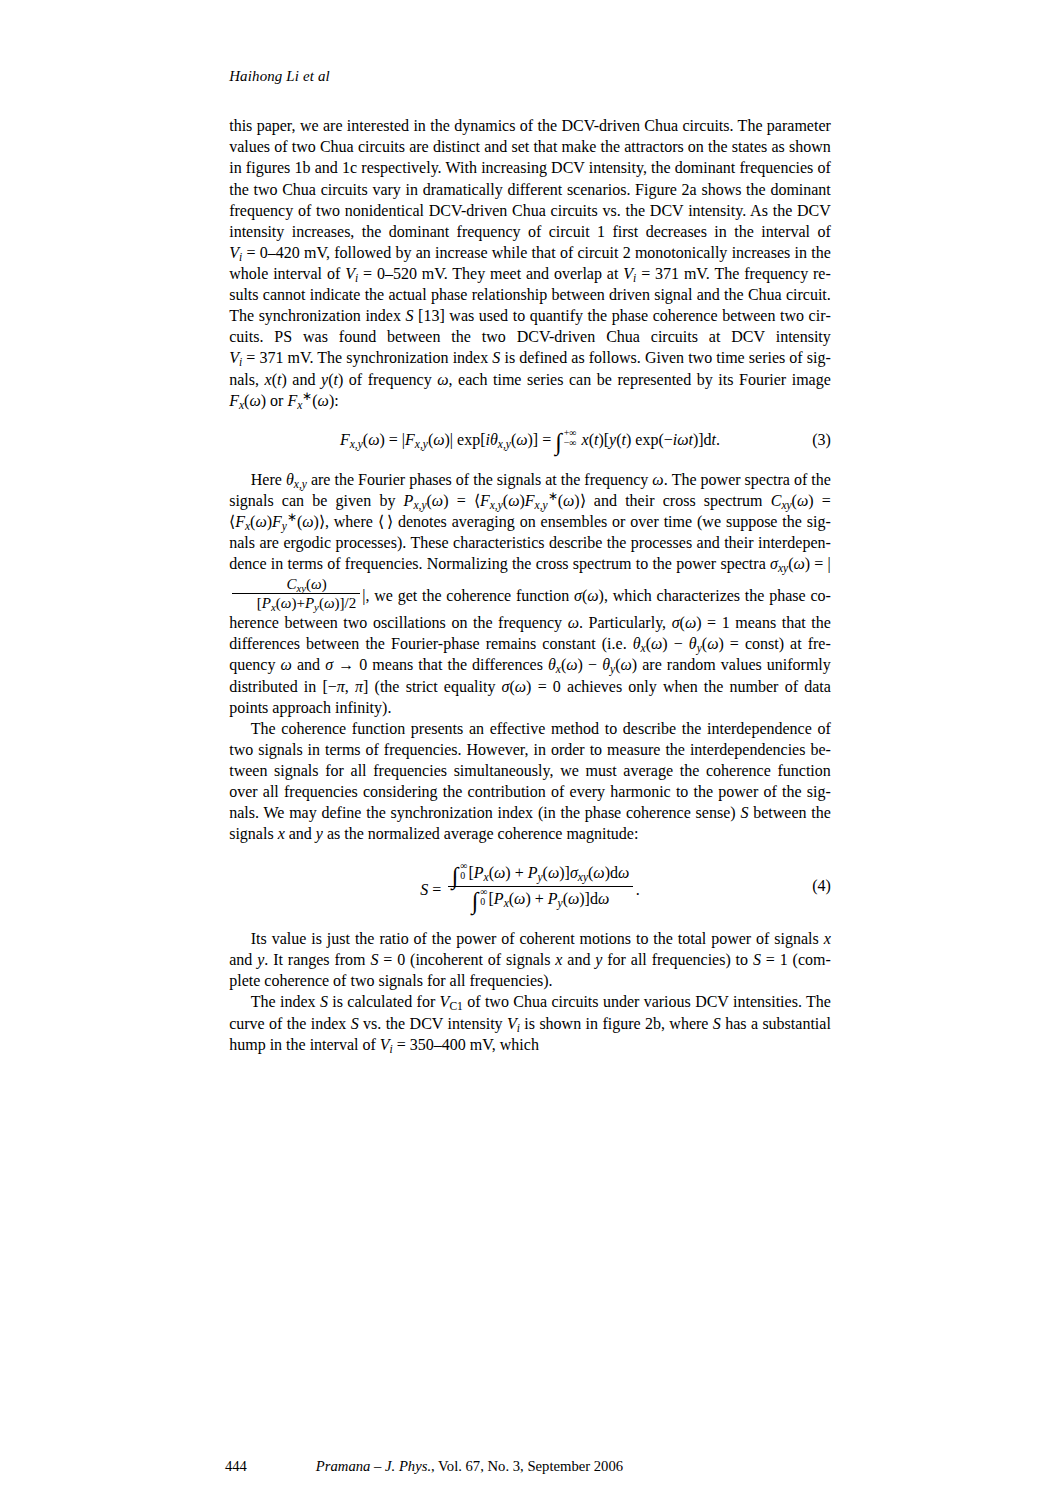Haihong Li et al
this paper, we are interested in the dynamics of the DCV-driven Chua circuits. The parameter values of two Chua circuits are distinct and set that make the attractors on the states as shown in figures 1b and 1c respectively. With increasing DCV intensity, the dominant frequencies of the two Chua circuits vary in dramatically different scenarios. Figure 2a shows the dominant frequency of two nonidentical DCV-driven Chua circuits vs. the DCV intensity. As the DCV intensity increases, the dominant frequency of circuit 1 first decreases in the interval of Vi = 0–420 mV, followed by an increase while that of circuit 2 monotonically increases in the whole interval of Vi = 0–520 mV. They meet and overlap at Vi = 371 mV. The frequency results cannot indicate the actual phase relationship between driven signal and the Chua circuit. The synchronization index S [13] was used to quantify the phase coherence between two circuits. PS was found between the two DCV-driven Chua circuits at DCV intensity Vi = 371 mV. The synchronization index S is defined as follows. Given two time series of signals, x(t) and y(t) of frequency ω, each time series can be represented by its Fourier image Fx(ω) or Fx∗(ω):
Fx,y(ω) = |Fx,y(ω)| exp[iθx,y(ω)] = ∫+∞−∞ x(t)[y(t) exp(−iωt)]dt. (3)
Here θx,y are the Fourier phases of the signals at the frequency ω. The power spectra of the signals can be given by Px,y(ω) = ⟨Fx,y(ω)Fx,y∗(ω)⟩ and their cross spectrum Cxy(ω) = ⟨Fx(ω)Fy∗(ω)⟩, where ⟨ ⟩ denotes averaging on ensembles or over time (we suppose the signals are ergodic processes). These characteristics describe the processes and their interdependence in terms of frequencies. Normalizing the cross spectrum to the power spectra σxy(ω) = |Cxy(ω)[Px(ω)+Py(ω)]/2|, we get the coherence function σ(ω), which characterizes the phase coherence between two oscillations on the frequency ω. Particularly, σ(ω) = 1 means that the differences between the Fourier-phase remains constant (i.e. θx(ω) − θy(ω) = const) at frequency ω and σ → 0 means that the differences θx(ω) − θy(ω) are random values uniformly distributed in [−π, π] (the strict equality σ(ω) = 0 achieves only when the number of data points approach infinity).
The coherence function presents an effective method to describe the interdependence of two signals in terms of frequencies. However, in order to measure the interdependencies between signals for all frequencies simultaneously, we must average the coherence function over all frequencies considering the contribution of every harmonic to the power of the signals. We may define the synchronization index (in the phase coherence sense) S between the signals x and y as the normalized average coherence magnitude:
S = ∫∞0[Px(ω) + Py(ω)]σxy(ω)dω ∫∞0[Px(ω) + Py(ω)]dω . (4)
Its value is just the ratio of the power of coherent motions to the total power of signals x and y. It ranges from S = 0 (incoherent of signals x and y for all frequencies) to S = 1 (complete coherence of two signals for all frequencies).
The index S is calculated for VC1 of two Chua circuits under various DCV intensities. The curve of the index S vs. the DCV intensity Vi is shown in figure 2b, where S has a substantial hump in the interval of Vi = 350–400 mV, which
444
Pramana – J. Phys., Vol. 67, No. 3, September 2006